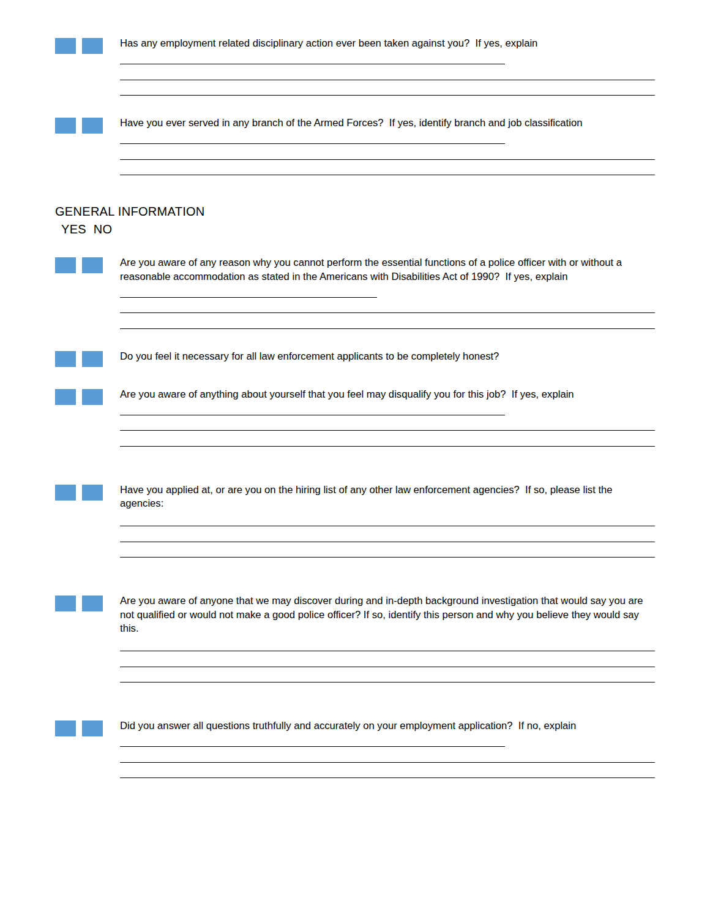Has any employment related disciplinary action ever been taken against you? If yes, explain
Have you ever served in any branch of the Armed Forces? If yes, identify branch and job classification
GENERAL INFORMATION
YES NO
Are you aware of any reason why you cannot perform the essential functions of a police officer with or without a reasonable accommodation as stated in the Americans with Disabilities Act of 1990? If yes, explain
Do you feel it necessary for all law enforcement applicants to be completely honest?
Are you aware of anything about yourself that you feel may disqualify you for this job? If yes, explain
Have you applied at, or are you on the hiring list of any other law enforcement agencies? If so, please list the agencies:
Are you aware of anyone that we may discover during and in-depth background investigation that would say you are not qualified or would not make a good police officer? If so, identify this person and why you believe they would say this.
Did you answer all questions truthfully and accurately on your employment application? If no, explain